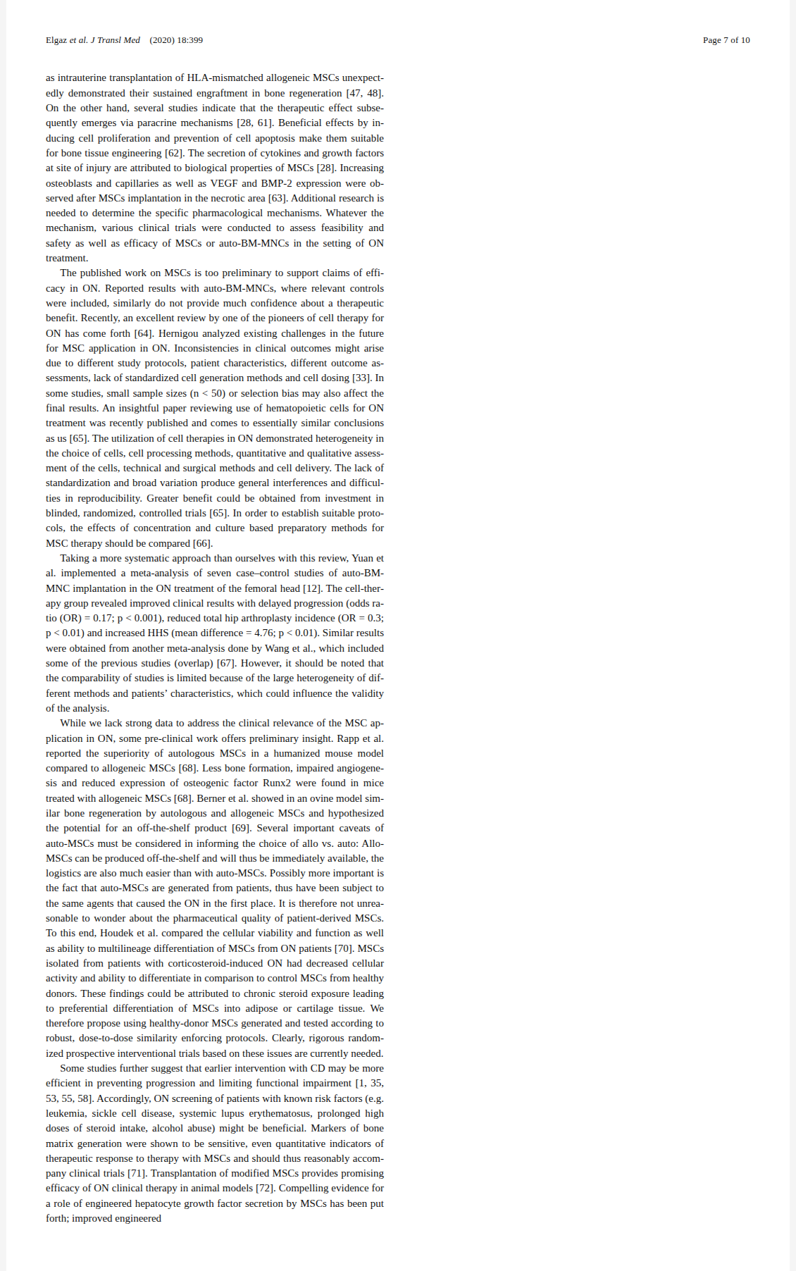Elgaz et al. J Transl Med (2020) 18:399 Page 7 of 10
as intrauterine transplantation of HLA-mismatched allogeneic MSCs unexpectedly demonstrated their sustained engraftment in bone regeneration [47, 48]. On the other hand, several studies indicate that the therapeutic effect subsequently emerges via paracrine mechanisms [28, 61]. Beneficial effects by inducing cell proliferation and prevention of cell apoptosis make them suitable for bone tissue engineering [62]. The secretion of cytokines and growth factors at site of injury are attributed to biological properties of MSCs [28]. Increasing osteoblasts and capillaries as well as VEGF and BMP-2 expression were observed after MSCs implantation in the necrotic area [63]. Additional research is needed to determine the specific pharmacological mechanisms. Whatever the mechanism, various clinical trials were conducted to assess feasibility and safety as well as efficacy of MSCs or auto-BM-MNCs in the setting of ON treatment.
The published work on MSCs is too preliminary to support claims of efficacy in ON. Reported results with auto-BM-MNCs, where relevant controls were included, similarly do not provide much confidence about a therapeutic benefit. Recently, an excellent review by one of the pioneers of cell therapy for ON has come forth [64]. Hernigou analyzed existing challenges in the future for MSC application in ON. Inconsistencies in clinical outcomes might arise due to different study protocols, patient characteristics, different outcome assessments, lack of standardized cell generation methods and cell dosing [33]. In some studies, small sample sizes (n < 50) or selection bias may also affect the final results. An insightful paper reviewing use of hematopoietic cells for ON treatment was recently published and comes to essentially similar conclusions as us [65]. The utilization of cell therapies in ON demonstrated heterogeneity in the choice of cells, cell processing methods, quantitative and qualitative assessment of the cells, technical and surgical methods and cell delivery. The lack of standardization and broad variation produce general interferences and difficulties in reproducibility. Greater benefit could be obtained from investment in blinded, randomized, controlled trials [65]. In order to establish suitable protocols, the effects of concentration and culture based preparatory methods for MSC therapy should be compared [66].
Taking a more systematic approach than ourselves with this review, Yuan et al. implemented a meta-analysis of seven case–control studies of auto-BM-MNC implantation in the ON treatment of the femoral head [12]. The cell-therapy group revealed improved clinical results with delayed progression (odds ratio (OR) = 0.17; p < 0.001), reduced total hip arthroplasty incidence (OR = 0.3; p < 0.01) and increased HHS (mean difference = 4.76; p < 0.01). Similar results were obtained from another meta-analysis done by Wang et al., which included some of the previous studies (overlap) [67]. However, it should be noted that the comparability of studies is limited because of the large heterogeneity of different methods and patients’ characteristics, which could influence the validity of the analysis.
While we lack strong data to address the clinical relevance of the MSC application in ON, some pre-clinical work offers preliminary insight. Rapp et al. reported the superiority of autologous MSCs in a humanized mouse model compared to allogeneic MSCs [68]. Less bone formation, impaired angiogenesis and reduced expression of osteogenic factor Runx2 were found in mice treated with allogeneic MSCs [68]. Berner et al. showed in an ovine model similar bone regeneration by autologous and allogeneic MSCs and hypothesized the potential for an off-the-shelf product [69]. Several important caveats of auto-MSCs must be considered in informing the choice of allo vs. auto: Allo-MSCs can be produced off-the-shelf and will thus be immediately available, the logistics are also much easier than with auto-MSCs. Possibly more important is the fact that auto-MSCs are generated from patients, thus have been subject to the same agents that caused the ON in the first place. It is therefore not unreasonable to wonder about the pharmaceutical quality of patient-derived MSCs. To this end, Houdek et al. compared the cellular viability and function as well as ability to multilineage differentiation of MSCs from ON patients [70]. MSCs isolated from patients with corticosteroid-induced ON had decreased cellular activity and ability to differentiate in comparison to control MSCs from healthy donors. These findings could be attributed to chronic steroid exposure leading to preferential differentiation of MSCs into adipose or cartilage tissue. We therefore propose using healthy-donor MSCs generated and tested according to robust, dose-to-dose similarity enforcing protocols. Clearly, rigorous randomized prospective interventional trials based on these issues are currently needed.
Some studies further suggest that earlier intervention with CD may be more efficient in preventing progression and limiting functional impairment [1, 35, 53, 55, 58]. Accordingly, ON screening of patients with known risk factors (e.g. leukemia, sickle cell disease, systemic lupus erythematosus, prolonged high doses of steroid intake, alcohol abuse) might be beneficial. Markers of bone matrix generation were shown to be sensitive, even quantitative indicators of therapeutic response to therapy with MSCs and should thus reasonably accompany clinical trials [71]. Transplantation of modified MSCs provides promising efficacy of ON clinical therapy in animal models [72]. Compelling evidence for a role of engineered hepatocyte growth factor secretion by MSCs has been put forth; improved engineered